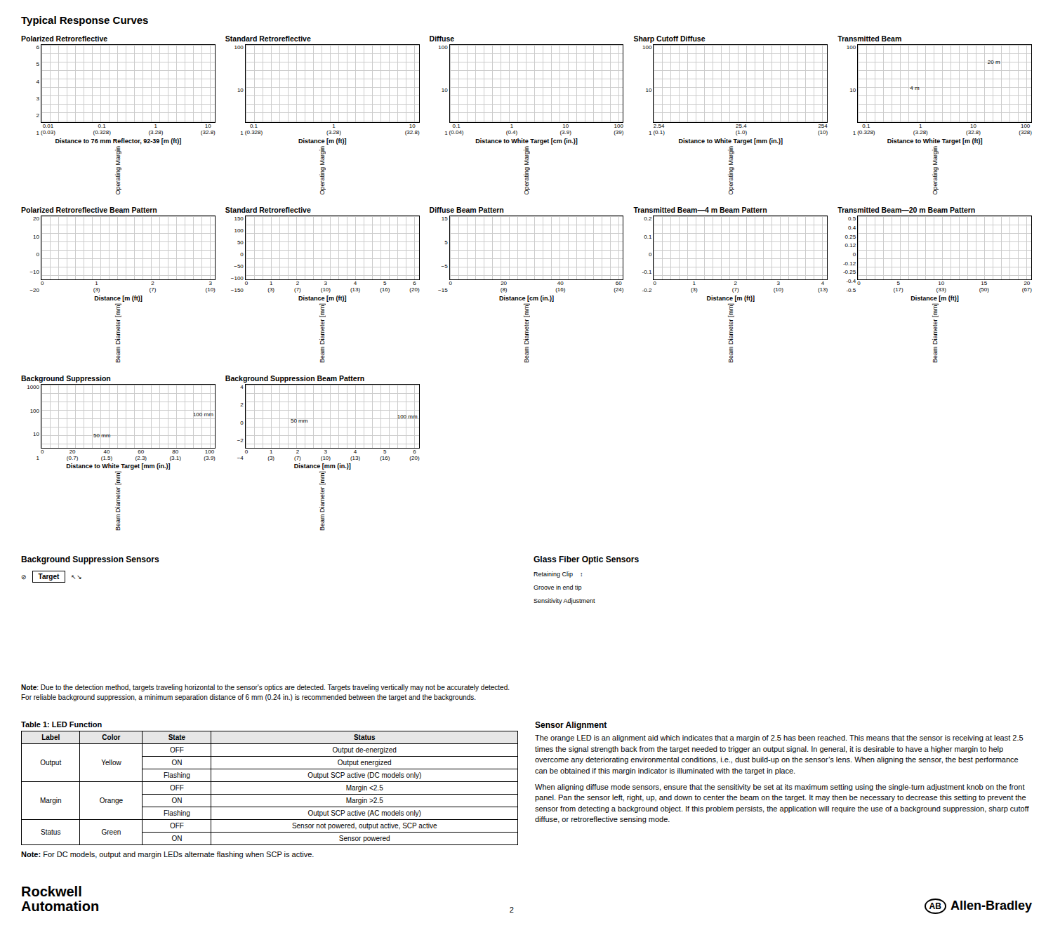Typical Response Curves
Polarized Retroreflective
654321
0.01
(0.03) 0.1
(0.328) 1
(3.28) 10
(32.8)
Distance to 76 mm Reflector, 92-39 [m (ft)]
Operating Margin
Polarized Retroreflective Beam Pattern
20100−10−20
01
(3) 2
(7) 3
(10)
Distance [m (ft)]
Beam Diameter [mm]
Background Suppression
1000100101
100 mm 50 mm
020
(0.7) 40
(1.5) 60
(2.3) 80
(3.1) 100
(3.9)
Distance to White Target [mm (in.)]
Beam Diameter [mm]
Standard Retroreflective
100101
0.1
(0.328) 1
(3.28) 10
(32.8)
Distance [m (ft)]
Operating Margin
Standard Retroreflective
150100500−50−100−150
01
(3) 2
(7) 3
(10) 4
(13) 5
(16) 6
(20)
Distance [m (ft)]
Beam Diameter [mm]
Background Suppression Beam Pattern
420−2−4
100 mm 50 mm
01
(3) 2
(7) 3
(10) 4
(13) 5
(16) 6
(20)
Distance [mm (in.)]
Beam Diameter [mm]
Diffuse
100101
0.1
(0.04) 1
(0.4) 10
(3.9) 100
(39)
Distance to White Target [cm (in.)]
Operating Margin
Diffuse Beam Pattern
155−5−15
020
(8) 40
(16) 60
(24)
Distance [cm (in.)]
Beam Diameter [mm]
Sharp Cutoff Diffuse
100101
2.54
(0.1) 25.4
(1.0) 254
(10)
Distance to White Target [mm (in.)]
Operating Margin
Transmitted Beam—4 m Beam Pattern
0.20.10-0.1-0.2
01
(3) 2
(7) 3
(10) 4
(13)
Distance [m (ft)]
Beam Diameter [mm]
Transmitted Beam
100101
20 m 4 m
0.1
(0.328) 1
(3.28) 10
(32.8) 100
(328)
Distance to White Target [m (ft)]
Operating Margin
Transmitted Beam—20 m Beam Pattern
0.50.40.250.120-0.12-0.25-0.4-0.5
05
(17) 10
(33) 15
(50) 20
(67)
Distance [m (ft)]
Beam Diameter [mm]
Background Suppression Sensors
⊘ Target ↖↘
Note: Due to the detection method, targets traveling horizontal to the sensor's optics are detected. Targets traveling vertically may not be accurately detected. For reliable background suppression, a minimum separation distance of 6 mm (0.24 in.) is recommended between the target and the backgrounds.
Glass Fiber Optic Sensors
Retaining Clip ↕
Groove in end tip
Sensitivity Adjustment
Table 1: LED Function
| Label | Color | State | Status |
| --- | --- | --- | --- |
| Output | Yellow | OFF | Output de-energized |
| ON | Output energized |
| Flashing | Output SCP active (DC models only) |
| Margin | Orange | OFF | Margin <2.5 |
| ON | Margin >2.5 |
| Flashing | Output SCP active (AC models only) |
| Status | Green | OFF | Sensor not powered, output active, SCP active |
| ON | Sensor powered |
Note: For DC models, output and margin LEDs alternate flashing when SCP is active.
Sensor Alignment
The orange LED is an alignment aid which indicates that a margin of 2.5 has been reached. This means that the sensor is receiving at least 2.5 times the signal strength back from the target needed to trigger an output signal. In general, it is desirable to have a higher margin to help overcome any deteriorating environmental conditions, i.e., dust build-up on the sensor’s lens. When aligning the sensor, the best performance can be obtained if this margin indicator is illuminated with the target in place.
When aligning diffuse mode sensors, ensure that the sensitivity be set at its maximum setting using the single-turn adjustment knob on the front panel. Pan the sensor left, right, up, and down to center the beam on the target. It may then be necessary to decrease this setting to prevent the sensor from detecting a background object. If this problem persists, the application will require the use of a background suppression, sharp cutoff diffuse, or retroreflective sensing mode.
Rockwell
Automation
2
ABAllen-Bradley